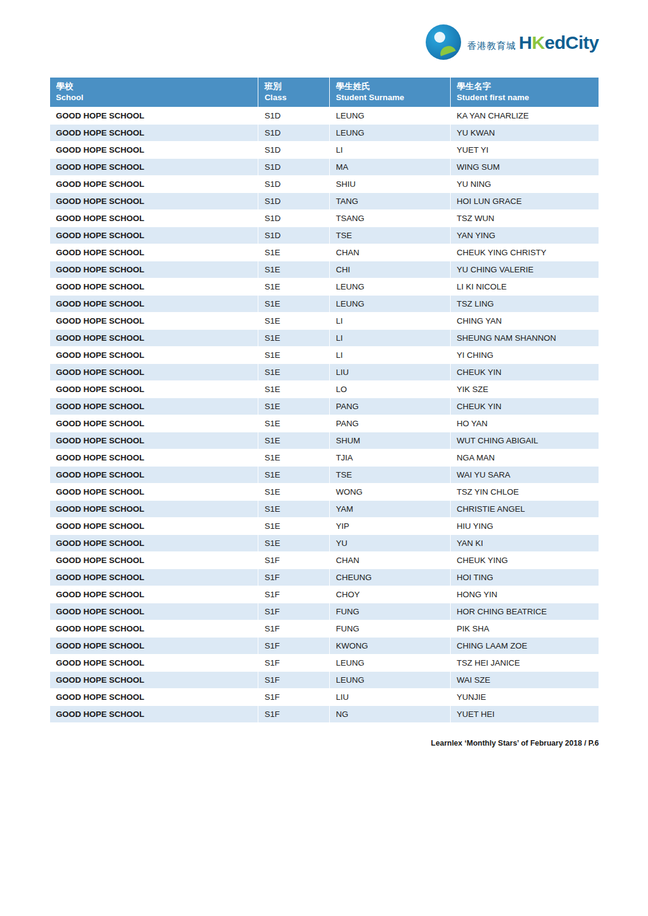香港教育城 HKedCity
| 學校 School | 班別 Class | 學生姓氏 Student Surname | 學生名字 Student first name |
| --- | --- | --- | --- |
| GOOD HOPE SCHOOL | S1D | LEUNG | KA YAN CHARLIZE |
| GOOD HOPE SCHOOL | S1D | LEUNG | YU KWAN |
| GOOD HOPE SCHOOL | S1D | LI | YUET YI |
| GOOD HOPE SCHOOL | S1D | MA | WING SUM |
| GOOD HOPE SCHOOL | S1D | SHIU | YU NING |
| GOOD HOPE SCHOOL | S1D | TANG | HOI LUN GRACE |
| GOOD HOPE SCHOOL | S1D | TSANG | TSZ WUN |
| GOOD HOPE SCHOOL | S1D | TSE | YAN YING |
| GOOD HOPE SCHOOL | S1E | CHAN | CHEUK YING CHRISTY |
| GOOD HOPE SCHOOL | S1E | CHI | YU CHING VALERIE |
| GOOD HOPE SCHOOL | S1E | LEUNG | LI KI NICOLE |
| GOOD HOPE SCHOOL | S1E | LEUNG | TSZ LING |
| GOOD HOPE SCHOOL | S1E | LI | CHING YAN |
| GOOD HOPE SCHOOL | S1E | LI | SHEUNG NAM SHANNON |
| GOOD HOPE SCHOOL | S1E | LI | YI CHING |
| GOOD HOPE SCHOOL | S1E | LIU | CHEUK YIN |
| GOOD HOPE SCHOOL | S1E | LO | YIK SZE |
| GOOD HOPE SCHOOL | S1E | PANG | CHEUK YIN |
| GOOD HOPE SCHOOL | S1E | PANG | HO YAN |
| GOOD HOPE SCHOOL | S1E | SHUM | WUT CHING ABIGAIL |
| GOOD HOPE SCHOOL | S1E | TJIA | NGA MAN |
| GOOD HOPE SCHOOL | S1E | TSE | WAI YU SARA |
| GOOD HOPE SCHOOL | S1E | WONG | TSZ YIN CHLOE |
| GOOD HOPE SCHOOL | S1E | YAM | CHRISTIE ANGEL |
| GOOD HOPE SCHOOL | S1E | YIP | HIU YING |
| GOOD HOPE SCHOOL | S1E | YU | YAN KI |
| GOOD HOPE SCHOOL | S1F | CHAN | CHEUK YING |
| GOOD HOPE SCHOOL | S1F | CHEUNG | HOI TING |
| GOOD HOPE SCHOOL | S1F | CHOY | HONG YIN |
| GOOD HOPE SCHOOL | S1F | FUNG | HOR CHING BEATRICE |
| GOOD HOPE SCHOOL | S1F | FUNG | PIK SHA |
| GOOD HOPE SCHOOL | S1F | KWONG | CHING LAAM ZOE |
| GOOD HOPE SCHOOL | S1F | LEUNG | TSZ HEI JANICE |
| GOOD HOPE SCHOOL | S1F | LEUNG | WAI SZE |
| GOOD HOPE SCHOOL | S1F | LIU | YUNJIE |
| GOOD HOPE SCHOOL | S1F | NG | YUET HEI |
Learnlex ‘Monthly Stars’ of February 2018 / P.6